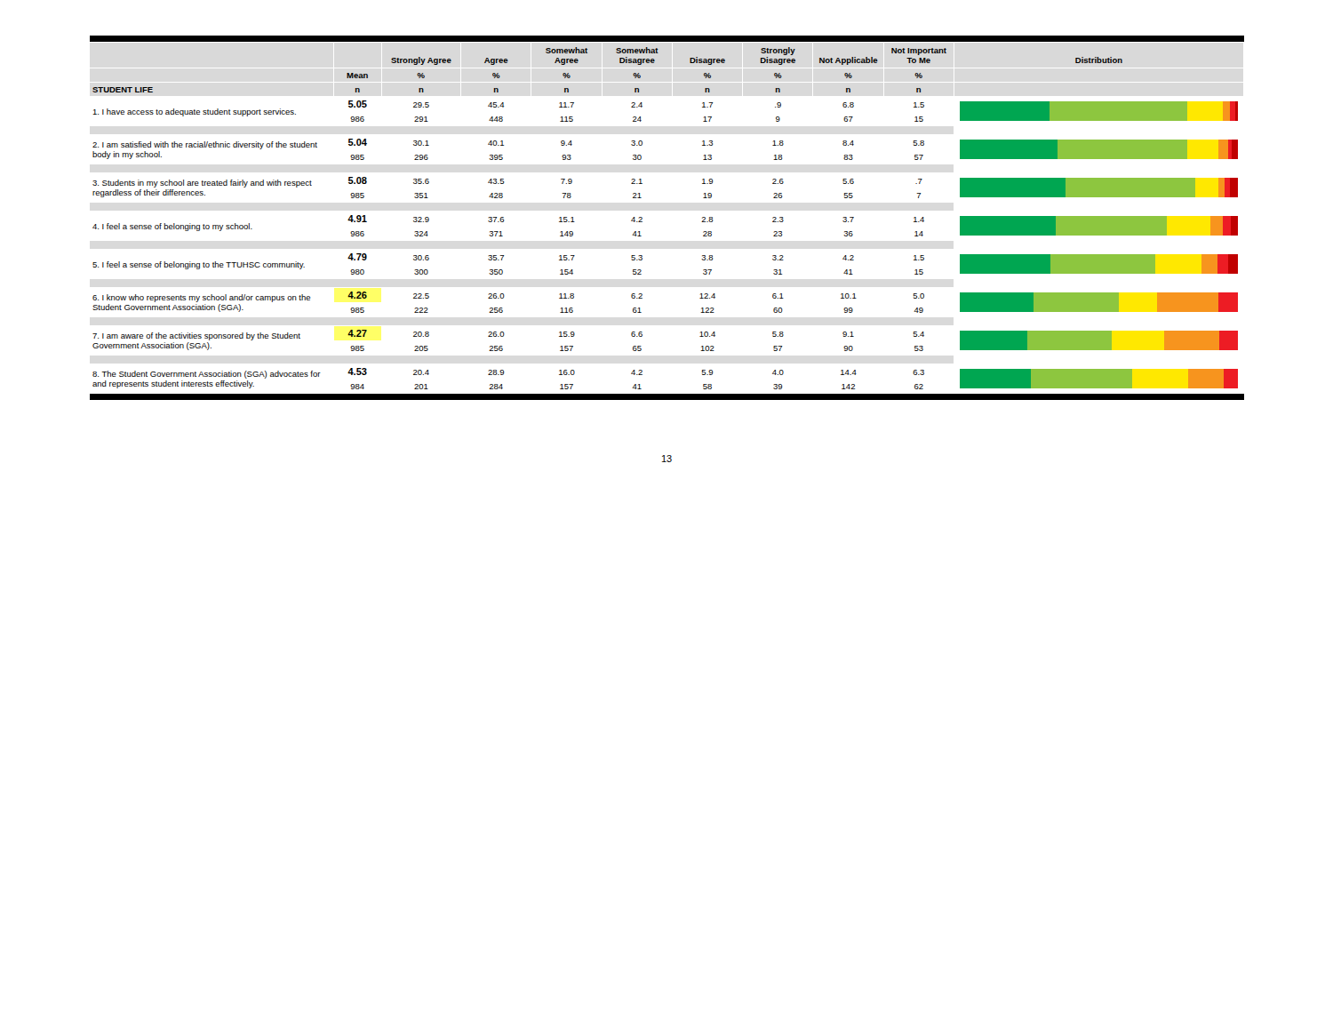| | | Strongly Agree | Agree | Somewhat Agree | Somewhat Disagree | Disagree | Strongly Disagree | Not Applicable | Not Important To Me | Distribution |
| --- | --- | --- | --- | --- | --- | --- | --- | --- | --- | --- |
| | Mean | % | % | % | % | % | % | % | % | |
| STUDENT LIFE | n | n | n | n | n | n | n | n | n | |
| 1. I have access to adequate student support services. | 5.05 | 29.5 | 45.4 | 11.7 | 2.4 | 1.7 | .9 | 6.8 | 1.5 | |
| 986 | 291 | 448 | 115 | 24 | 17 | 9 | 67 | 15 |
| 2. I am satisfied with the racial/ethnic diversity of the student body in my school. | 5.04 | 30.1 | 40.1 | 9.4 | 3.0 | 1.3 | 1.8 | 8.4 | 5.8 | |
| 985 | 296 | 395 | 93 | 30 | 13 | 18 | 83 | 57 |
| 3. Students in my school are treated fairly and with respect regardless of their differences. | 5.08 | 35.6 | 43.5 | 7.9 | 2.1 | 1.9 | 2.6 | 5.6 | .7 | |
| 985 | 351 | 428 | 78 | 21 | 19 | 26 | 55 | 7 |
| 4. I feel a sense of belonging to my school. | 4.91 | 32.9 | 37.6 | 15.1 | 4.2 | 2.8 | 2.3 | 3.7 | 1.4 | |
| 986 | 324 | 371 | 149 | 41 | 28 | 23 | 36 | 14 |
| 5. I feel a sense of belonging to the TTUHSC community. | 4.79 | 30.6 | 35.7 | 15.7 | 5.3 | 3.8 | 3.2 | 4.2 | 1.5 | |
| 980 | 300 | 350 | 154 | 52 | 37 | 31 | 41 | 15 |
| 6. I know who represents my school and/or campus on the Student Government Association (SGA). | 4.26 | 22.5 | 26.0 | 11.8 | 6.2 | 12.4 | 6.1 | 10.1 | 5.0 | |
| 985 | 222 | 256 | 116 | 61 | 122 | 60 | 99 | 49 |
| 7. I am aware of the activities sponsored by the Student Government Association (SGA). | 4.27 | 20.8 | 26.0 | 15.9 | 6.6 | 10.4 | 5.8 | 9.1 | 5.4 | |
| 985 | 205 | 256 | 157 | 65 | 102 | 57 | 90 | 53 |
| 8. The Student Government Association (SGA) advocates for and represents student interests effectively. | 4.53 | 20.4 | 28.9 | 16.0 | 4.2 | 5.9 | 4.0 | 14.4 | 6.3 | |
| 984 | 201 | 284 | 157 | 41 | 58 | 39 | 142 | 62 |
13